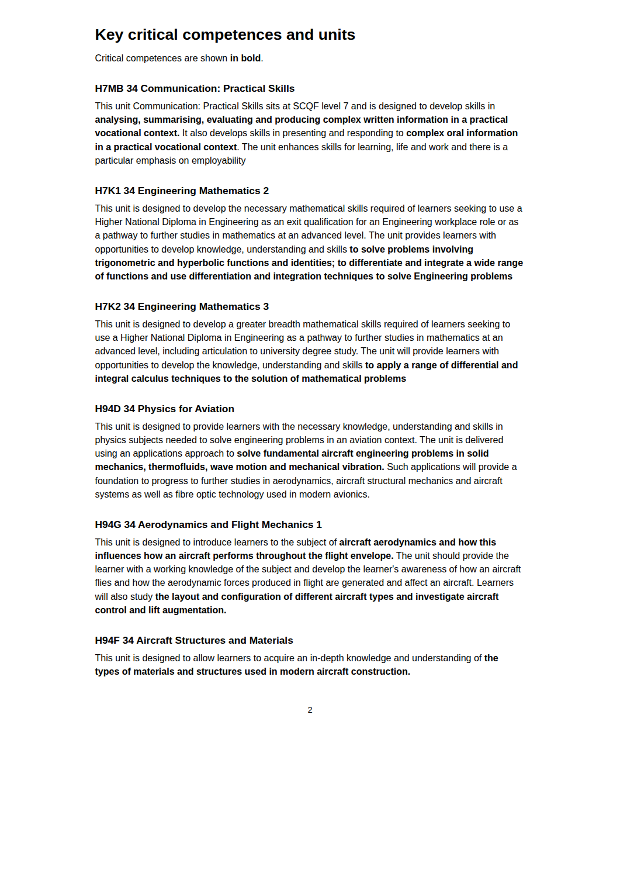Key critical competences and units
Critical competences are shown in bold.
H7MB 34 Communication: Practical Skills
This unit Communication: Practical Skills sits at SCQF level 7 and is designed to develop skills in analysing, summarising, evaluating and producing complex written information in a practical vocational context. It also develops skills in presenting and responding to complex oral information in a practical vocational context. The unit enhances skills for learning, life and work and there is a particular emphasis on employability
H7K1 34 Engineering Mathematics 2
This unit is designed to develop the necessary mathematical skills required of learners seeking to use a Higher National Diploma in Engineering as an exit qualification for an Engineering workplace role or as a pathway to further studies in mathematics at an advanced level. The unit provides learners with opportunities to develop knowledge, understanding and skills to solve problems involving trigonometric and hyperbolic functions and identities; to differentiate and integrate a wide range of functions and use differentiation and integration techniques to solve Engineering problems
H7K2 34 Engineering Mathematics 3
This unit is designed to develop a greater breadth mathematical skills required of learners seeking to use a Higher National Diploma in Engineering as a pathway to further studies in mathematics at an advanced level, including articulation to university degree study. The unit will provide learners with opportunities to develop the knowledge, understanding and skills to apply a range of differential and integral calculus techniques to the solution of mathematical problems
H94D 34 Physics for Aviation
This unit is designed to provide learners with the necessary knowledge, understanding and skills in physics subjects needed to solve engineering problems in an aviation context. The unit is delivered using an applications approach to solve fundamental aircraft engineering problems in solid mechanics, thermofluids, wave motion and mechanical vibration. Such applications will provide a foundation to progress to further studies in aerodynamics, aircraft structural mechanics and aircraft systems as well as fibre optic technology used in modern avionics.
H94G 34 Aerodynamics and Flight Mechanics 1
This unit is designed to introduce learners to the subject of aircraft aerodynamics and how this influences how an aircraft performs throughout the flight envelope. The unit should provide the learner with a working knowledge of the subject and develop the learner's awareness of how an aircraft flies and how the aerodynamic forces produced in flight are generated and affect an aircraft. Learners will also study the layout and configuration of different aircraft types and investigate aircraft control and lift augmentation.
H94F 34 Aircraft Structures and Materials
This unit is designed to allow learners to acquire an in-depth knowledge and understanding of the types of materials and structures used in modern aircraft construction.
2